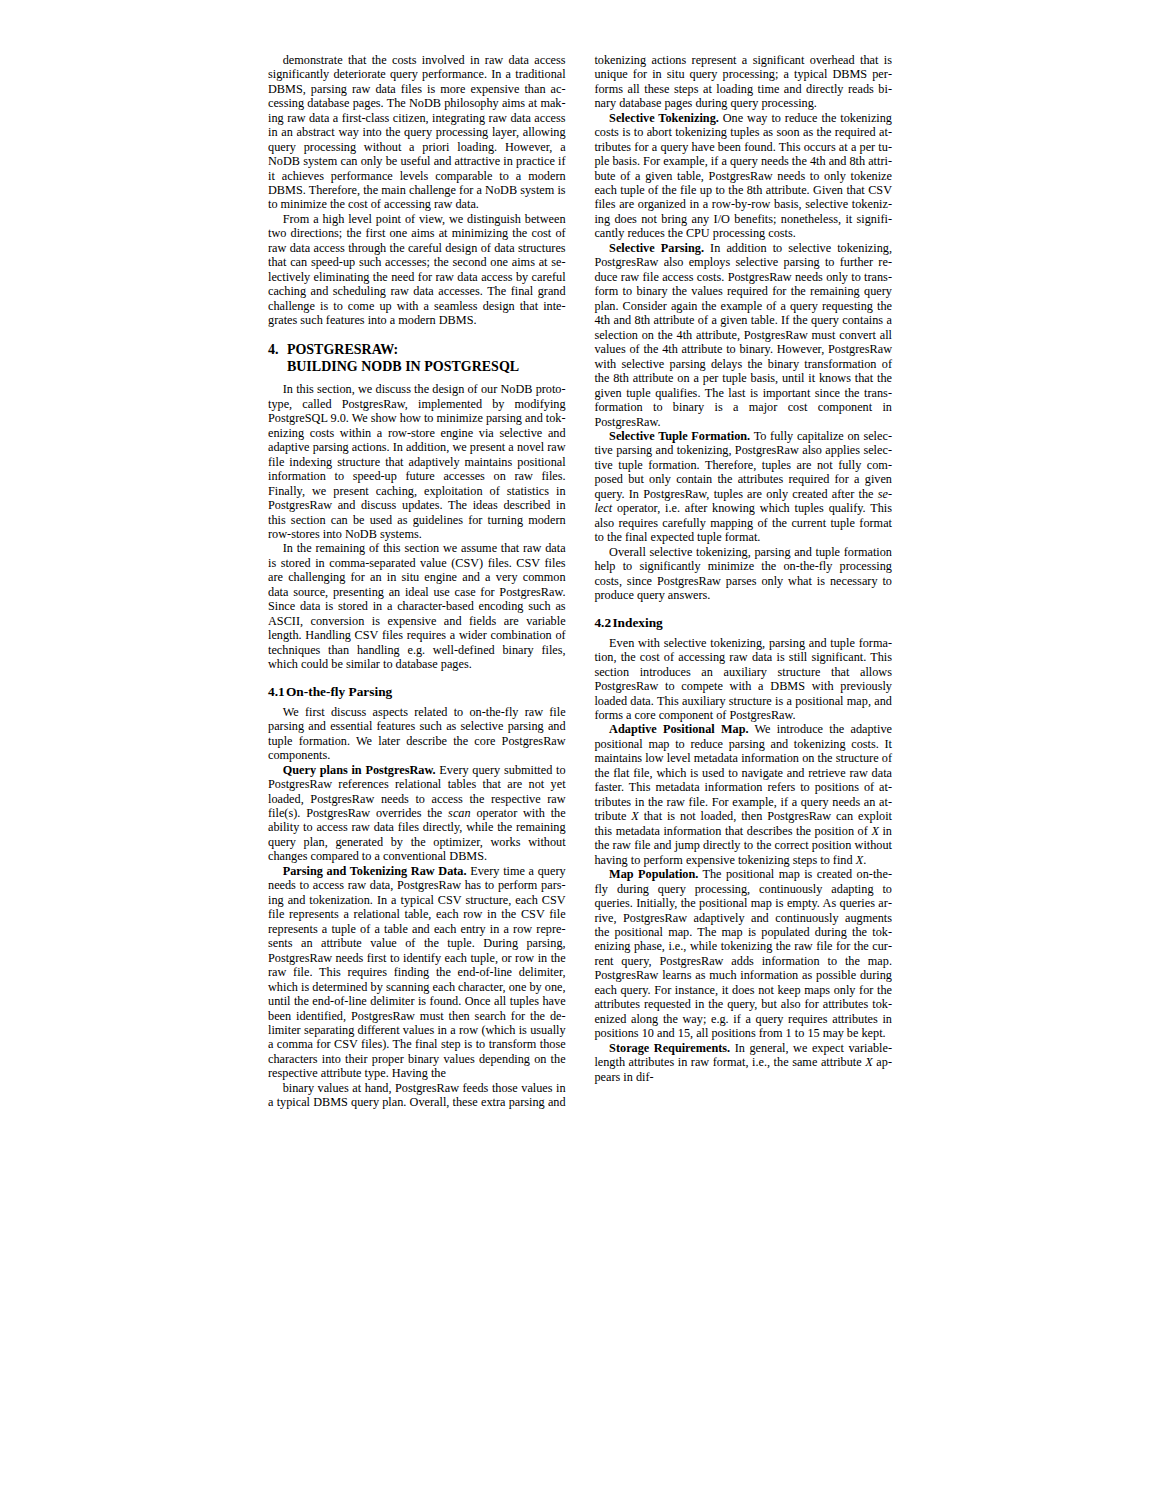demonstrate that the costs involved in raw data access significantly deteriorate query performance. In a traditional DBMS, parsing raw data files is more expensive than accessing database pages. The NoDB philosophy aims at making raw data a first-class citizen, integrating raw data access in an abstract way into the query processing layer, allowing query processing without a priori loading. However, a NoDB system can only be useful and attractive in practice if it achieves performance levels comparable to a modern DBMS. Therefore, the main challenge for a NoDB system is to minimize the cost of accessing raw data.
From a high level point of view, we distinguish between two directions; the first one aims at minimizing the cost of raw data access through the careful design of data structures that can speed-up such accesses; the second one aims at selectively eliminating the need for raw data access by careful caching and scheduling raw data accesses. The final grand challenge is to come up with a seamless design that integrates such features into a modern DBMS.
4. POSTGRESRAW:
BUILDING NODB IN POSTGRESQL
In this section, we discuss the design of our NoDB prototype, called PostgresRaw, implemented by modifying PostgreSQL 9.0. We show how to minimize parsing and tokenizing costs within a row-store engine via selective and adaptive parsing actions. In addition, we present a novel raw file indexing structure that adaptively maintains positional information to speed-up future accesses on raw files. Finally, we present caching, exploitation of statistics in PostgresRaw and discuss updates. The ideas described in this section can be used as guidelines for turning modern row-stores into NoDB systems.
In the remaining of this section we assume that raw data is stored in comma-separated value (CSV) files. CSV files are challenging for an in situ engine and a very common data source, presenting an ideal use case for PostgresRaw. Since data is stored in a character-based encoding such as ASCII, conversion is expensive and fields are variable length. Handling CSV files requires a wider combination of techniques than handling e.g. well-defined binary files, which could be similar to database pages.
4.1 On-the-fly Parsing
We first discuss aspects related to on-the-fly raw file parsing and essential features such as selective parsing and tuple formation. We later describe the core PostgresRaw components.
Query plans in PostgresRaw. Every query submitted to PostgresRaw references relational tables that are not yet loaded, PostgresRaw needs to access the respective raw file(s). PostgresRaw overrides the scan operator with the ability to access raw data files directly, while the remaining query plan, generated by the optimizer, works without changes compared to a conventional DBMS.
Parsing and Tokenizing Raw Data. Every time a query needs to access raw data, PostgresRaw has to perform parsing and tokenization. In a typical CSV structure, each CSV file represents a relational table, each row in the CSV file represents a tuple of a table and each entry in a row represents an attribute value of the tuple. During parsing, PostgresRaw needs first to identify each tuple, or row in the raw file. This requires finding the end-of-line delimiter, which is determined by scanning each character, one by one, until the end-of-line delimiter is found. Once all tuples have been identified, PostgresRaw must then search for the delimiter separating different values in a row (which is usually a comma for CSV files). The final step is to transform those characters into their proper binary values depending on the respective attribute type. Having the
binary values at hand, PostgresRaw feeds those values in a typical DBMS query plan. Overall, these extra parsing and tokenizing actions represent a significant overhead that is unique for in situ query processing; a typical DBMS performs all these steps at loading time and directly reads binary database pages during query processing.
Selective Tokenizing. One way to reduce the tokenizing costs is to abort tokenizing tuples as soon as the required attributes for a query have been found. This occurs at a per tuple basis. For example, if a query needs the 4th and 8th attribute of a given table, PostgresRaw needs to only tokenize each tuple of the file up to the 8th attribute. Given that CSV files are organized in a row-by-row basis, selective tokenizing does not bring any I/O benefits; nonetheless, it significantly reduces the CPU processing costs.
Selective Parsing. In addition to selective tokenizing, PostgresRaw also employs selective parsing to further reduce raw file access costs. PostgresRaw needs only to transform to binary the values required for the remaining query plan. Consider again the example of a query requesting the 4th and 8th attribute of a given table. If the query contains a selection on the 4th attribute, PostgresRaw must convert all values of the 4th attribute to binary. However, PostgresRaw with selective parsing delays the binary transformation of the 8th attribute on a per tuple basis, until it knows that the given tuple qualifies. The last is important since the transformation to binary is a major cost component in PostgresRaw.
Selective Tuple Formation. To fully capitalize on selective parsing and tokenizing, PostgresRaw also applies selective tuple formation. Therefore, tuples are not fully composed but only contain the attributes required for a given query. In PostgresRaw, tuples are only created after the select operator, i.e. after knowing which tuples qualify. This also requires carefully mapping of the current tuple format to the final expected tuple format.
Overall selective tokenizing, parsing and tuple formation help to significantly minimize the on-the-fly processing costs, since PostgresRaw parses only what is necessary to produce query answers.
4.2 Indexing
Even with selective tokenizing, parsing and tuple formation, the cost of accessing raw data is still significant. This section introduces an auxiliary structure that allows PostgresRaw to compete with a DBMS with previously loaded data. This auxiliary structure is a positional map, and forms a core component of PostgresRaw.
Adaptive Positional Map. We introduce the adaptive positional map to reduce parsing and tokenizing costs. It maintains low level metadata information on the structure of the flat file, which is used to navigate and retrieve raw data faster. This metadata information refers to positions of attributes in the raw file. For example, if a query needs an attribute X that is not loaded, then PostgresRaw can exploit this metadata information that describes the position of X in the raw file and jump directly to the correct position without having to perform expensive tokenizing steps to find X.
Map Population. The positional map is created on-the-fly during query processing, continuously adapting to queries. Initially, the positional map is empty. As queries arrive, PostgresRaw adaptively and continuously augments the positional map. The map is populated during the tokenizing phase, i.e., while tokenizing the raw file for the current query, PostgresRaw adds information to the map. PostgresRaw learns as much information as possible during each query. For instance, it does not keep maps only for the attributes requested in the query, but also for attributes tokenized along the way; e.g. if a query requires attributes in positions 10 and 15, all positions from 1 to 15 may be kept.
Storage Requirements. In general, we expect variable-length attributes in raw format, i.e., the same attribute X appears in dif-